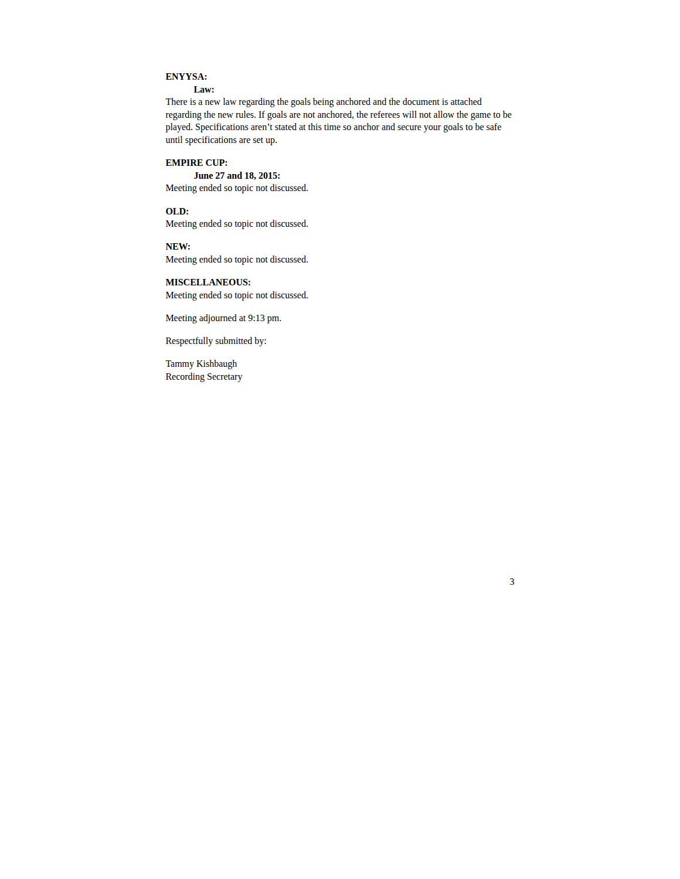ENYYSA:
Law:
There is a new law regarding the goals being anchored and the document is attached regarding the new rules. If goals are not anchored, the referees will not allow the game to be played. Specifications aren’t stated at this time so anchor and secure your goals to be safe until specifications are set up.
EMPIRE CUP:
June 27 and 18, 2015:
Meeting ended so topic not discussed.
OLD:
Meeting ended so topic not discussed.
NEW:
Meeting ended so topic not discussed.
MISCELLANEOUS:
Meeting ended so topic not discussed.
Meeting adjourned at 9:13 pm.
Respectfully submitted by:
Tammy Kishbaugh
Recording Secretary
3